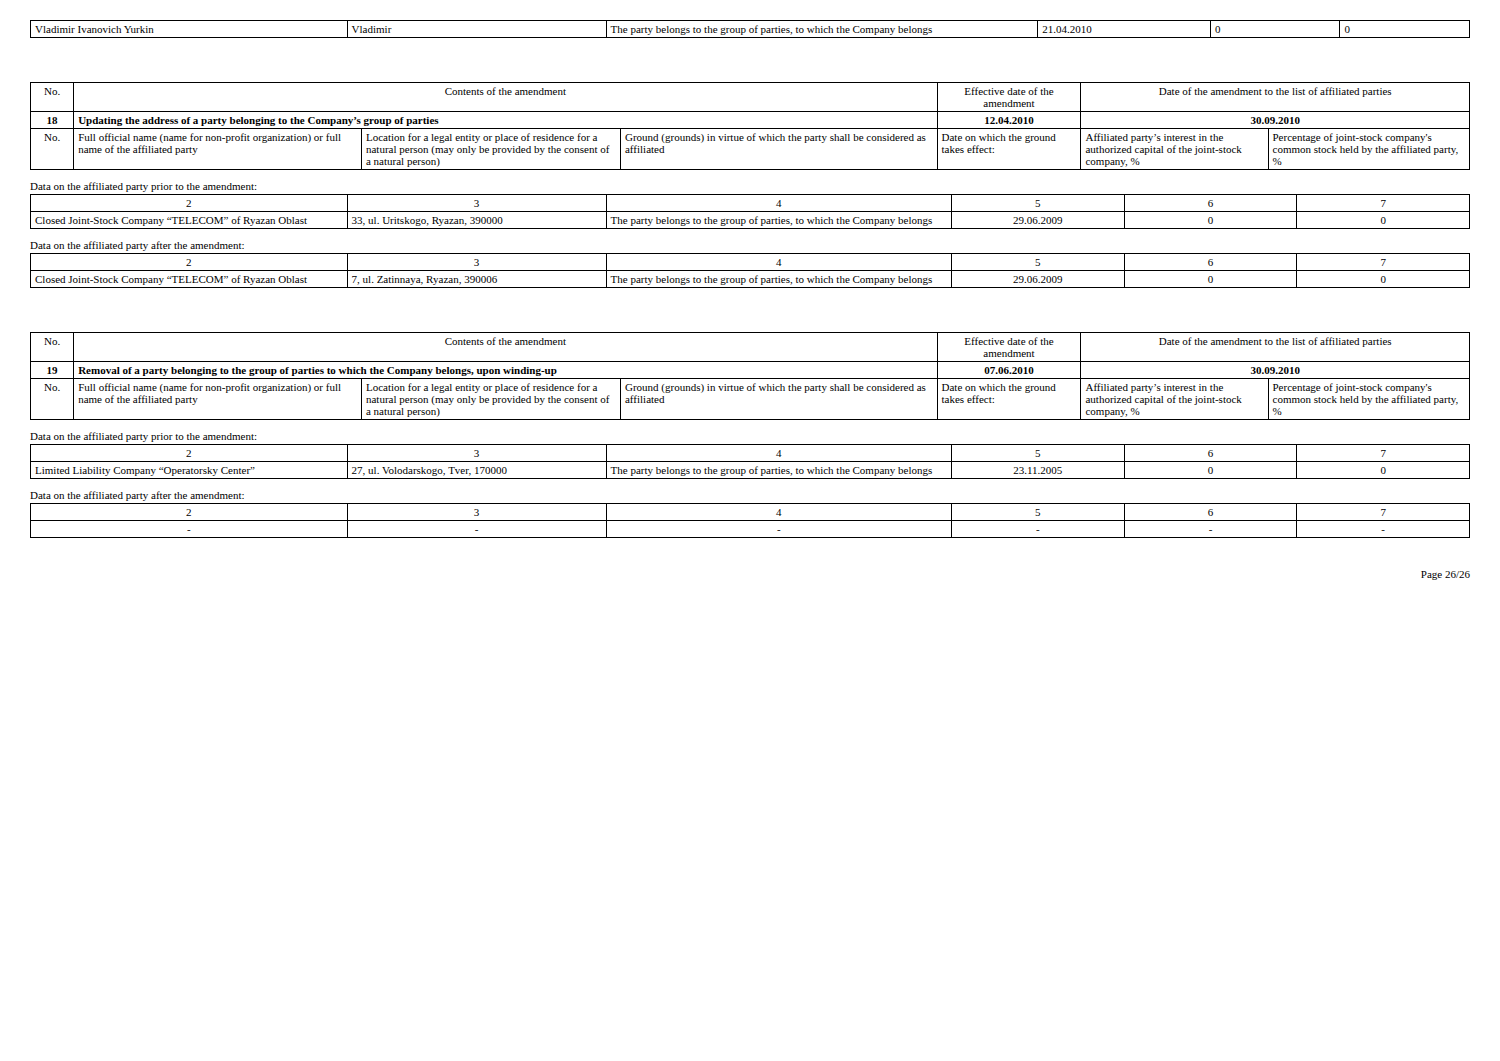| Vladimir Ivanovich Yurkin | Vladimir | The party belongs to the group of parties, to which the Company belongs | 21.04.2010 | 0 | 0 |
| No. | Contents of the amendment | Effective date of the amendment | Date of the amendment to the list of affiliated parties |
| 18 | Updating the address of a party belonging to the Company’s group of parties | 12.04.2010 | 30.09.2010 |
| No. | Full official name (name for non-profit organization) or full name of the affiliated party | Location for a legal entity or place of residence for a natural person (may only be provided by the consent of a natural person) | Ground (grounds) in virtue of which the party shall be considered as affiliated | Date on which the ground takes effect: | Affiliated party’s interest in the authorized capital of the joint-stock company, % | Percentage of joint-stock company's common stock held by the affiliated party, % |
Data on the affiliated party prior to the amendment:
| 2 | 3 | 4 | 5 | 6 | 7 |
| Closed Joint-Stock Company “TELECOM” of Ryazan Oblast | 33, ul. Uritskogo, Ryazan, 390000 | The party belongs to the group of parties, to which the Company belongs | 29.06.2009 | 0 | 0 |
Data on the affiliated party after the amendment:
| 2 | 3 | 4 | 5 | 6 | 7 |
| Closed Joint-Stock Company “TELECOM” of Ryazan Oblast | 7, ul. Zatinnaya, Ryazan, 390006 | The party belongs to the group of parties, to which the Company belongs | 29.06.2009 | 0 | 0 |
| No. | Contents of the amendment | Effective date of the amendment | Date of the amendment to the list of affiliated parties |
| 19 | Removal of a party belonging to the group of parties to which the Company belongs, upon winding-up | 07.06.2010 | 30.09.2010 |
| No. | Full official name (name for non-profit organization) or full name of the affiliated party | Location for a legal entity or place of residence for a natural person (may only be provided by the consent of a natural person) | Ground (grounds) in virtue of which the party shall be considered as affiliated | Date on which the ground takes effect: | Affiliated party’s interest in the authorized capital of the joint-stock company, % | Percentage of joint-stock company's common stock held by the affiliated party, % |
Data on the affiliated party prior to the amendment:
| 2 | 3 | 4 | 5 | 6 | 7 |
| Limited Liability Company “Operatorsky Center” | 27, ul. Volodarskogo, Tver, 170000 | The party belongs to the group of parties, to which the Company belongs | 23.11.2005 | 0 | 0 |
Data on the affiliated party after the amendment:
| 2 | 3 | 4 | 5 | 6 | 7 |
| - | - | - | - | - | - |
Page 26/26